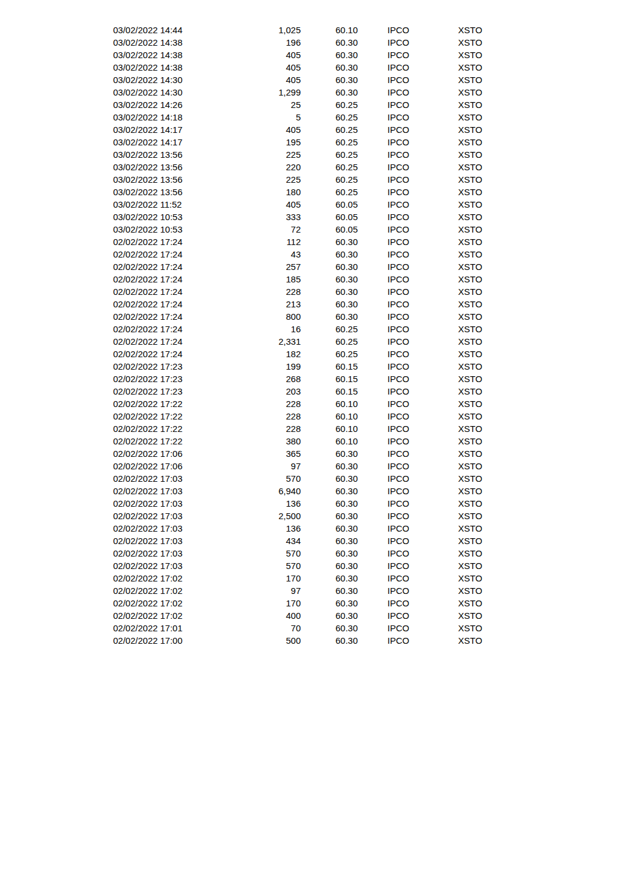| 03/02/2022 14:44 | 1,025 | 60.10 | IPCO | XSTO |
| 03/02/2022 14:38 | 196 | 60.30 | IPCO | XSTO |
| 03/02/2022 14:38 | 405 | 60.30 | IPCO | XSTO |
| 03/02/2022 14:38 | 405 | 60.30 | IPCO | XSTO |
| 03/02/2022 14:30 | 405 | 60.30 | IPCO | XSTO |
| 03/02/2022 14:30 | 1,299 | 60.30 | IPCO | XSTO |
| 03/02/2022 14:26 | 25 | 60.25 | IPCO | XSTO |
| 03/02/2022 14:18 | 5 | 60.25 | IPCO | XSTO |
| 03/02/2022 14:17 | 405 | 60.25 | IPCO | XSTO |
| 03/02/2022 14:17 | 195 | 60.25 | IPCO | XSTO |
| 03/02/2022 13:56 | 225 | 60.25 | IPCO | XSTO |
| 03/02/2022 13:56 | 220 | 60.25 | IPCO | XSTO |
| 03/02/2022 13:56 | 225 | 60.25 | IPCO | XSTO |
| 03/02/2022 13:56 | 180 | 60.25 | IPCO | XSTO |
| 03/02/2022 11:52 | 405 | 60.05 | IPCO | XSTO |
| 03/02/2022 10:53 | 333 | 60.05 | IPCO | XSTO |
| 03/02/2022 10:53 | 72 | 60.05 | IPCO | XSTO |
| 02/02/2022 17:24 | 112 | 60.30 | IPCO | XSTO |
| 02/02/2022 17:24 | 43 | 60.30 | IPCO | XSTO |
| 02/02/2022 17:24 | 257 | 60.30 | IPCO | XSTO |
| 02/02/2022 17:24 | 185 | 60.30 | IPCO | XSTO |
| 02/02/2022 17:24 | 228 | 60.30 | IPCO | XSTO |
| 02/02/2022 17:24 | 213 | 60.30 | IPCO | XSTO |
| 02/02/2022 17:24 | 800 | 60.30 | IPCO | XSTO |
| 02/02/2022 17:24 | 16 | 60.25 | IPCO | XSTO |
| 02/02/2022 17:24 | 2,331 | 60.25 | IPCO | XSTO |
| 02/02/2022 17:24 | 182 | 60.25 | IPCO | XSTO |
| 02/02/2022 17:23 | 199 | 60.15 | IPCO | XSTO |
| 02/02/2022 17:23 | 268 | 60.15 | IPCO | XSTO |
| 02/02/2022 17:23 | 203 | 60.15 | IPCO | XSTO |
| 02/02/2022 17:22 | 228 | 60.10 | IPCO | XSTO |
| 02/02/2022 17:22 | 228 | 60.10 | IPCO | XSTO |
| 02/02/2022 17:22 | 228 | 60.10 | IPCO | XSTO |
| 02/02/2022 17:22 | 380 | 60.10 | IPCO | XSTO |
| 02/02/2022 17:06 | 365 | 60.30 | IPCO | XSTO |
| 02/02/2022 17:06 | 97 | 60.30 | IPCO | XSTO |
| 02/02/2022 17:03 | 570 | 60.30 | IPCO | XSTO |
| 02/02/2022 17:03 | 6,940 | 60.30 | IPCO | XSTO |
| 02/02/2022 17:03 | 136 | 60.30 | IPCO | XSTO |
| 02/02/2022 17:03 | 2,500 | 60.30 | IPCO | XSTO |
| 02/02/2022 17:03 | 136 | 60.30 | IPCO | XSTO |
| 02/02/2022 17:03 | 434 | 60.30 | IPCO | XSTO |
| 02/02/2022 17:03 | 570 | 60.30 | IPCO | XSTO |
| 02/02/2022 17:03 | 570 | 60.30 | IPCO | XSTO |
| 02/02/2022 17:02 | 170 | 60.30 | IPCO | XSTO |
| 02/02/2022 17:02 | 97 | 60.30 | IPCO | XSTO |
| 02/02/2022 17:02 | 170 | 60.30 | IPCO | XSTO |
| 02/02/2022 17:02 | 400 | 60.30 | IPCO | XSTO |
| 02/02/2022 17:01 | 70 | 60.30 | IPCO | XSTO |
| 02/02/2022 17:00 | 500 | 60.30 | IPCO | XSTO |